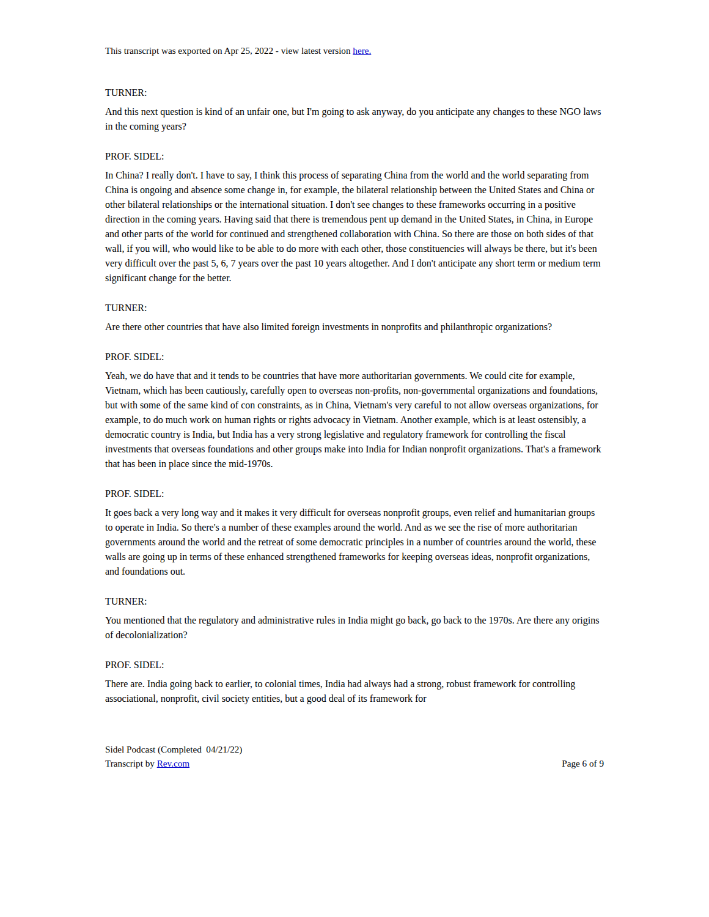This transcript was exported on Apr 25, 2022 - view latest version here.
TURNER:
And this next question is kind of an unfair one, but I'm going to ask anyway, do you anticipate any changes to these NGO laws in the coming years?
PROF. SIDEL:
In China? I really don't. I have to say, I think this process of separating China from the world and the world separating from China is ongoing and absence some change in, for example, the bilateral relationship between the United States and China or other bilateral relationships or the international situation. I don't see changes to these frameworks occurring in a positive direction in the coming years. Having said that there is tremendous pent up demand in the United States, in China, in Europe and other parts of the world for continued and strengthened collaboration with China. So there are those on both sides of that wall, if you will, who would like to be able to do more with each other, those constituencies will always be there, but it's been very difficult over the past 5, 6, 7 years over the past 10 years altogether. And I don't anticipate any short term or medium term significant change for the better.
TURNER:
Are there other countries that have also limited foreign investments in nonprofits and philanthropic organizations?
PROF. SIDEL:
Yeah, we do have that and it tends to be countries that have more authoritarian governments. We could cite for example, Vietnam, which has been cautiously, carefully open to overseas non-profits, non-governmental organizations and foundations, but with some of the same kind of con constraints, as in China, Vietnam's very careful to not allow overseas organizations, for example, to do much work on human rights or rights advocacy in Vietnam. Another example, which is at least ostensibly, a democratic country is India, but India has a very strong legislative and regulatory framework for controlling the fiscal investments that overseas foundations and other groups make into India for Indian nonprofit organizations. That's a framework that has been in place since the mid-1970s.
PROF. SIDEL:
It goes back a very long way and it makes it very difficult for overseas nonprofit groups, even relief and humanitarian groups to operate in India. So there's a number of these examples around the world. And as we see the rise of more authoritarian governments around the world and the retreat of some democratic principles in a number of countries around the world, these walls are going up in terms of these enhanced strengthened frameworks for keeping overseas ideas, nonprofit organizations, and foundations out.
TURNER:
You mentioned that the regulatory and administrative rules in India might go back, go back to the 1970s. Are there any origins of decolonialization?
PROF. SIDEL:
There are. India going back to earlier, to colonial times, India had always had a strong, robust framework for controlling associational, nonprofit, civil society entities, but a good deal of its framework for
Sidel Podcast (Completed 04/21/22)
Transcript by Rev.com
Page 6 of 9